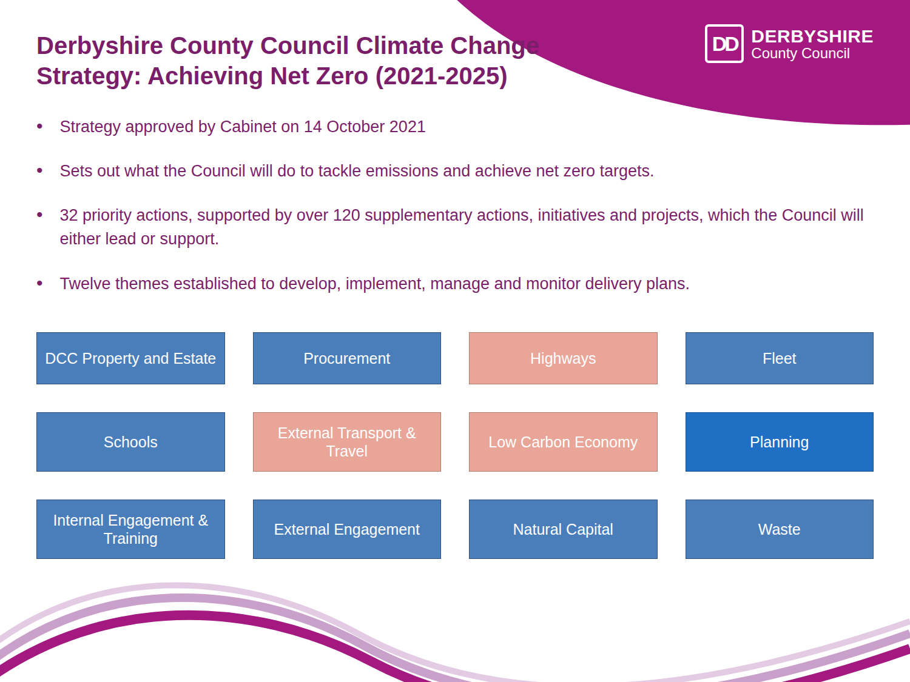DD
DERBYSHIRE
County Council
Derbyshire County Council Climate Change Strategy: Achieving Net Zero (2021-2025)
Strategy approved by Cabinet on 14 October 2021
Sets out what the Council will do to tackle emissions and achieve net zero targets.
32 priority actions, supported by over 120 supplementary actions, initiatives and projects, which the Council will either lead or support.
Twelve themes established to develop, implement, manage and monitor delivery plans.
DCC Property and Estate
Procurement
Highways
Fleet
Schools
External Transport & Travel
Low Carbon Economy
Planning
Internal Engagement & Training
External Engagement
Natural Capital
Waste